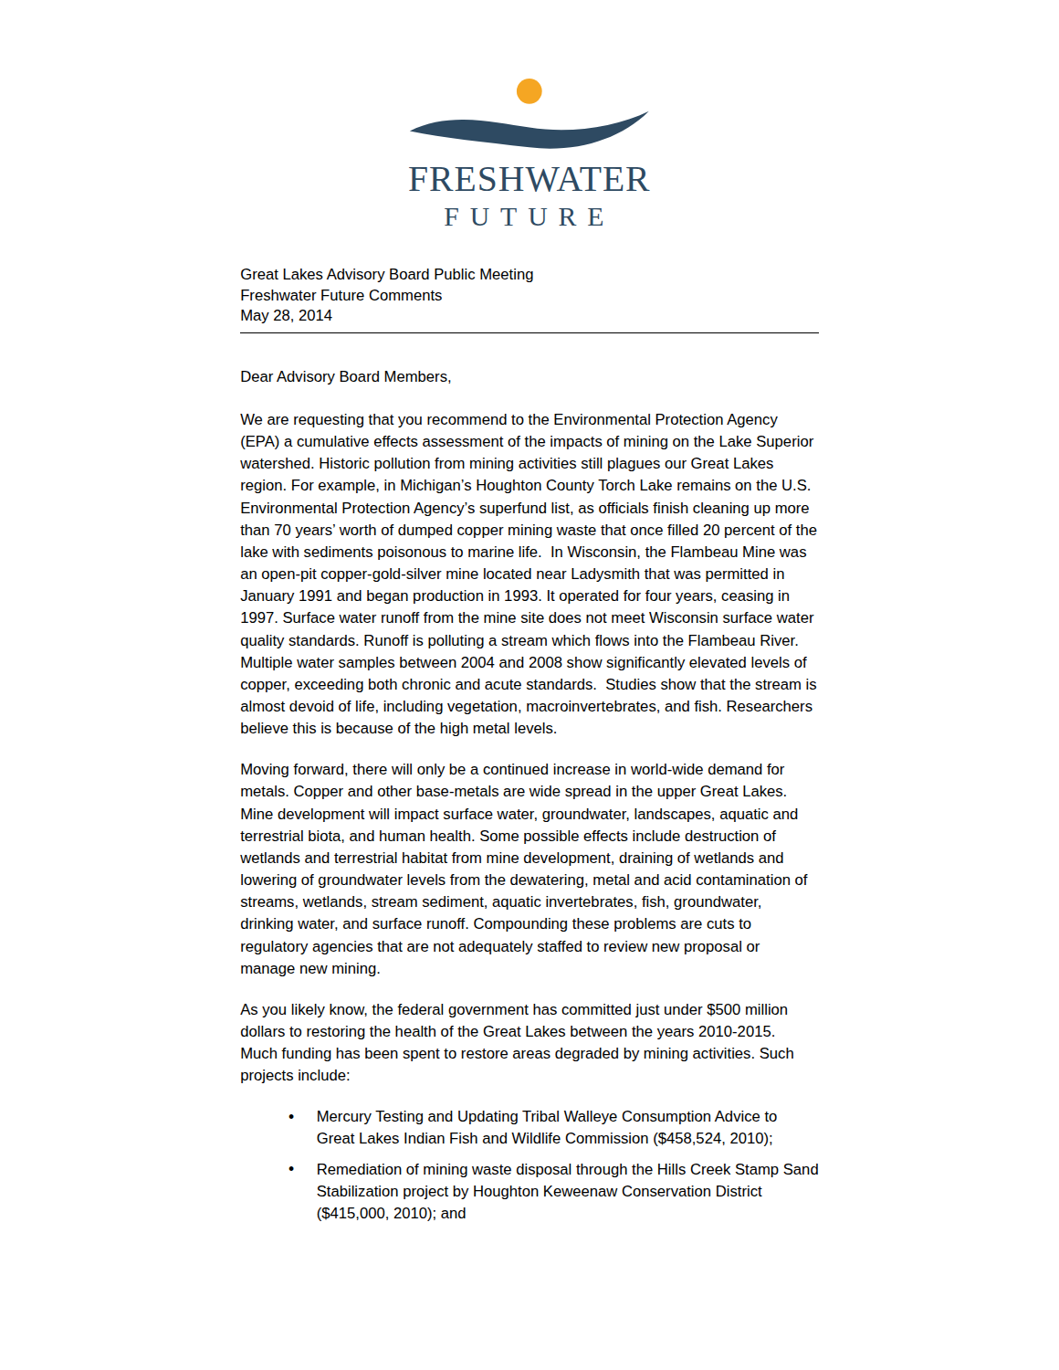FRESHWATER FUTURE
Great Lakes Advisory Board Public Meeting
Freshwater Future Comments
May 28, 2014
Dear Advisory Board Members,
We are requesting that you recommend to the Environmental Protection Agency (EPA) a cumulative effects assessment of the impacts of mining on the Lake Superior watershed. Historic pollution from mining activities still plagues our Great Lakes region. For example, in Michigan’s Houghton County Torch Lake remains on the U.S. Environmental Protection Agency’s superfund list, as officials finish cleaning up more than 70 years’ worth of dumped copper mining waste that once filled 20 percent of the lake with sediments poisonous to marine life. In Wisconsin, the Flambeau Mine was an open-pit copper-gold-silver mine located near Ladysmith that was permitted in January 1991 and began production in 1993. It operated for four years, ceasing in 1997. Surface water runoff from the mine site does not meet Wisconsin surface water quality standards. Runoff is polluting a stream which flows into the Flambeau River. Multiple water samples between 2004 and 2008 show significantly elevated levels of copper, exceeding both chronic and acute standards. Studies show that the stream is almost devoid of life, including vegetation, macroinvertebrates, and fish. Researchers believe this is because of the high metal levels.
Moving forward, there will only be a continued increase in world-wide demand for metals. Copper and other base-metals are wide spread in the upper Great Lakes. Mine development will impact surface water, groundwater, landscapes, aquatic and terrestrial biota, and human health. Some possible effects include destruction of wetlands and terrestrial habitat from mine development, draining of wetlands and lowering of groundwater levels from the dewatering, metal and acid contamination of streams, wetlands, stream sediment, aquatic invertebrates, fish, groundwater, drinking water, and surface runoff. Compounding these problems are cuts to regulatory agencies that are not adequately staffed to review new proposal or manage new mining.
As you likely know, the federal government has committed just under $500 million dollars to restoring the health of the Great Lakes between the years 2010-2015. Much funding has been spent to restore areas degraded by mining activities. Such projects include:
Mercury Testing and Updating Tribal Walleye Consumption Advice to Great Lakes Indian Fish and Wildlife Commission ($458,524, 2010);
Remediation of mining waste disposal through the Hills Creek Stamp Sand Stabilization project by Houghton Keweenaw Conservation District ($415,000, 2010); and